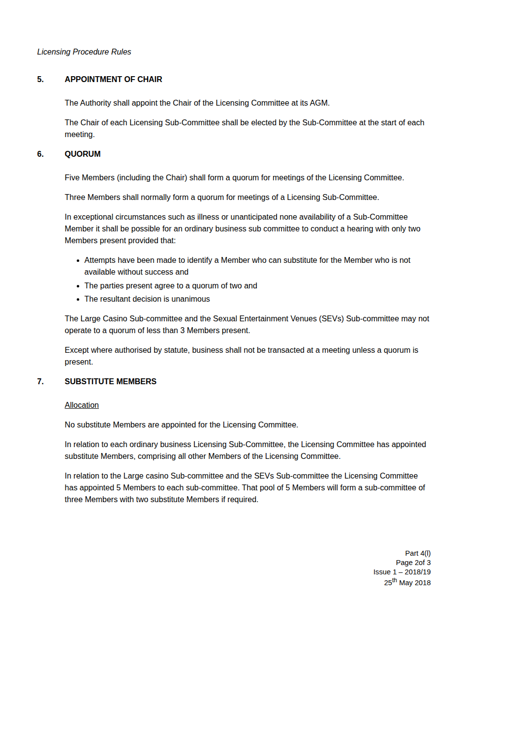Licensing Procedure Rules
5. Appointment of Chair
The Authority shall appoint the Chair of the Licensing Committee at its AGM.
The Chair of each Licensing Sub-Committee shall be elected by the Sub-Committee at the start of each meeting.
6. Quorum
Five Members (including the Chair) shall form a quorum for meetings of the Licensing Committee.
Three Members shall normally form a quorum for meetings of a Licensing Sub-Committee.
In exceptional circumstances such as illness or unanticipated none availability of a Sub-Committee Member it shall be possible for an ordinary business sub committee to conduct a hearing with only two Members present provided that:
Attempts have been made to identify a Member who can substitute for the Member who is not available without success and
The parties present agree to a quorum of two and
The resultant decision is unanimous
The Large Casino Sub-committee and the Sexual Entertainment Venues (SEVs) Sub-committee may not operate to a quorum of less than 3 Members present.
Except where authorised by statute, business shall not be transacted at a meeting unless a quorum is present.
7. Substitute Members
Allocation
No substitute Members are appointed for the Licensing Committee.
In relation to each ordinary business Licensing Sub-Committee, the Licensing Committee has appointed substitute Members, comprising all other Members of the Licensing Committee.
In relation to the Large casino Sub-committee and the SEVs Sub-committee the Licensing Committee has appointed 5 Members to each sub-committee. That pool of 5 Members will form a sub-committee of three Members with two substitute Members if required.
Part 4(l)
Page 2of 3
Issue 1 – 2018/19
25th May 2018